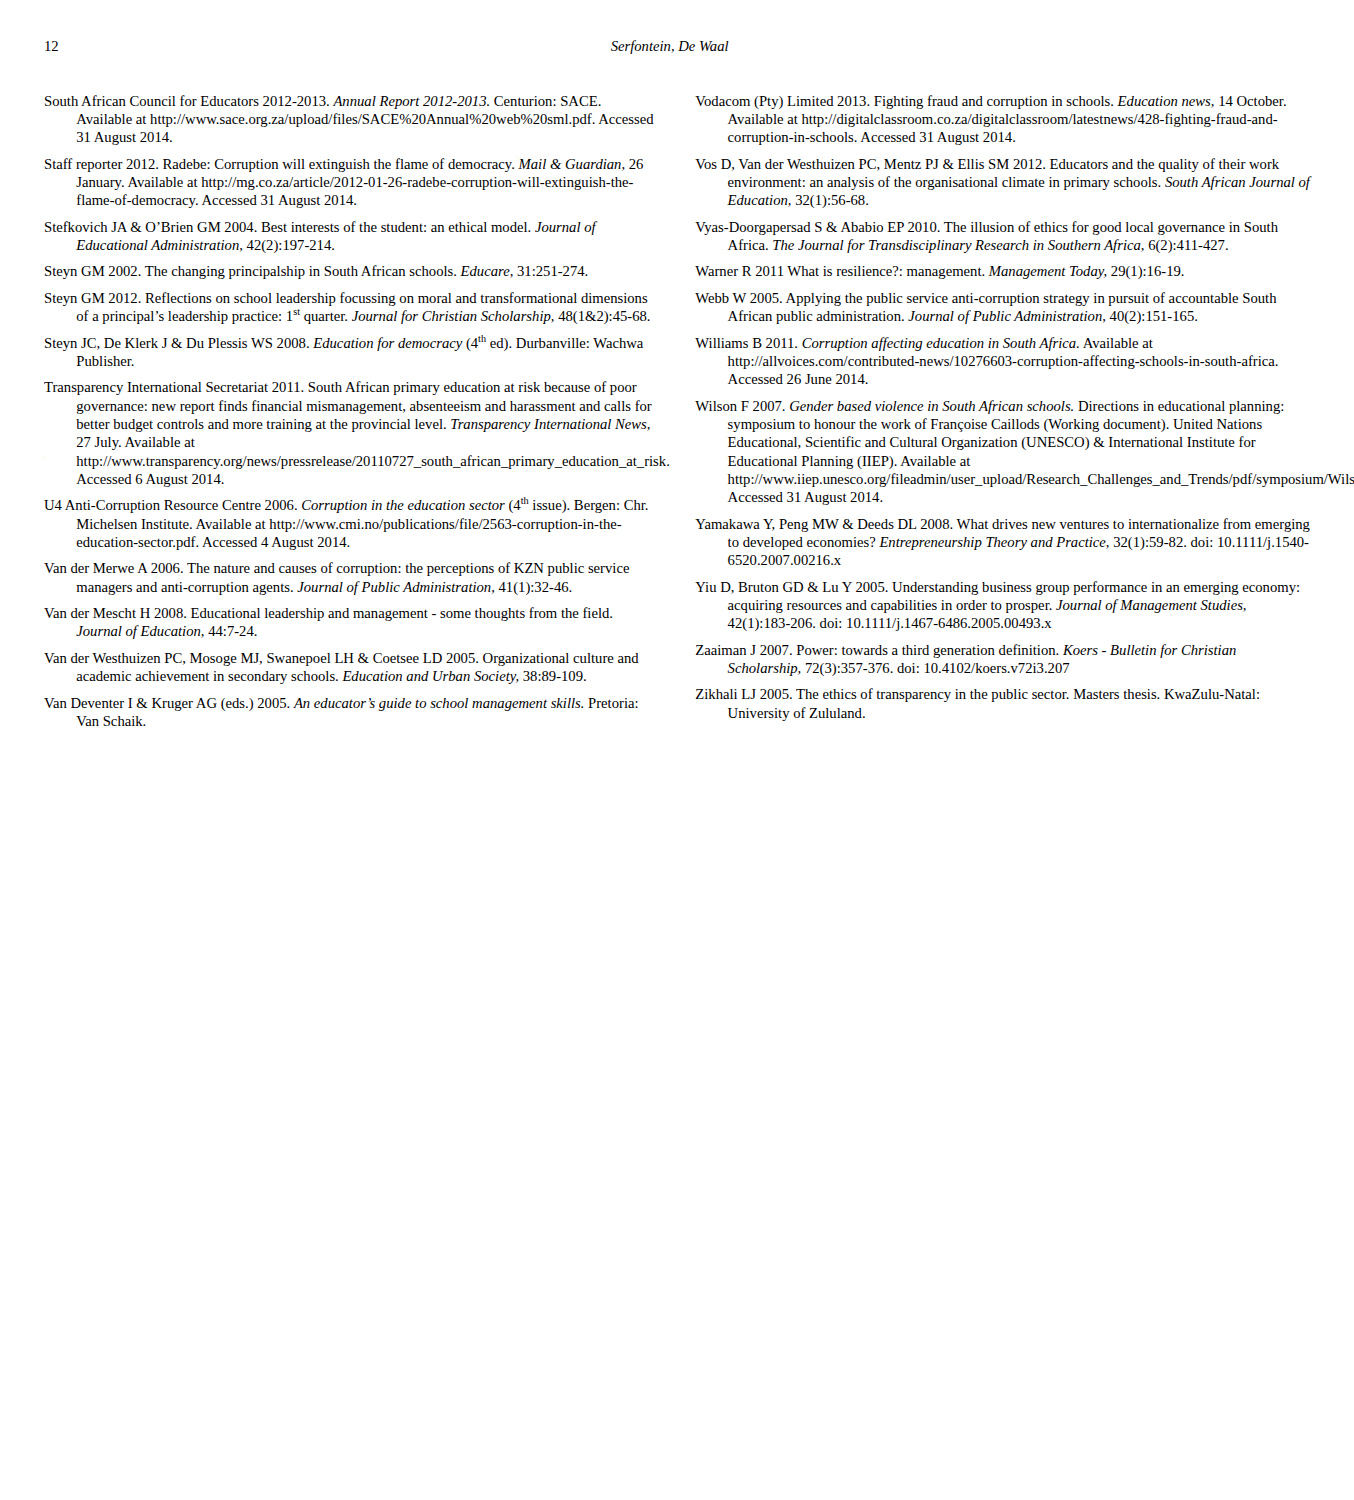12 Serfontein, De Waal
South African Council for Educators 2012-2013. Annual Report 2012-2013. Centurion: SACE. Available at http://www.sace.org.za/upload/files/SACE%20Annual%20web%20sml.pdf. Accessed 31 August 2014.
Staff reporter 2012. Radebe: Corruption will extinguish the flame of democracy. Mail & Guardian, 26 January. Available at http://mg.co.za/article/2012-01-26-radebe-corruption-will-extinguish-the-flame-of-democracy. Accessed 31 August 2014.
Stefkovich JA & O’Brien GM 2004. Best interests of the student: an ethical model. Journal of Educational Administration, 42(2):197-214.
Steyn GM 2002. The changing principalship in South African schools. Educare, 31:251-274.
Steyn GM 2012. Reflections on school leadership focussing on moral and transformational dimensions of a principal’s leadership practice: 1st quarter. Journal for Christian Scholarship, 48(1&2):45-68.
Steyn JC, De Klerk J & Du Plessis WS 2008. Education for democracy (4th ed). Durbanville: Wachwa Publisher.
Transparency International Secretariat 2011. South African primary education at risk because of poor governance: new report finds financial mismanagement, absenteeism and harassment and calls for better budget controls and more training at the provincial level. Transparency International News, 27 July. Available at http://www.transparency.org/news/pressrelease/20110727_south_african_primary_education_at_risk. Accessed 6 August 2014.
U4 Anti-Corruption Resource Centre 2006. Corruption in the education sector (4th issue). Bergen: Chr. Michelsen Institute. Available at http://www.cmi.no/publications/file/2563-corruption-in-the-education-sector.pdf. Accessed 4 August 2014.
Van der Merwe A 2006. The nature and causes of corruption: the perceptions of KZN public service managers and anti-corruption agents. Journal of Public Administration, 41(1):32-46.
Van der Mescht H 2008. Educational leadership and management - some thoughts from the field. Journal of Education, 44:7-24.
Van der Westhuizen PC, Mosoge MJ, Swanepoel LH & Coetsee LD 2005. Organizational culture and academic achievement in secondary schools. Education and Urban Society, 38:89-109.
Van Deventer I & Kruger AG (eds.) 2005. An educator’s guide to school management skills. Pretoria: Van Schaik.
Vodacom (Pty) Limited 2013. Fighting fraud and corruption in schools. Education news, 14 October. Available at http://digitalclassroom.co.za/digitalclassroom/latestnews/428-fighting-fraud-and-corruption-in-schools. Accessed 31 August 2014.
Vos D, Van der Westhuizen PC, Mentz PJ & Ellis SM 2012. Educators and the quality of their work environment: an analysis of the organisational climate in primary schools. South African Journal of Education, 32(1):56-68.
Vyas-Doorgapersad S & Ababio EP 2010. The illusion of ethics for good local governance in South Africa. The Journal for Transdisciplinary Research in Southern Africa, 6(2):411-427.
Warner R 2011 What is resilience?: management. Management Today, 29(1):16-19.
Webb W 2005. Applying the public service anti-corruption strategy in pursuit of accountable South African public administration. Journal of Public Administration, 40(2):151-165.
Williams B 2011. Corruption affecting education in South Africa. Available at http://allvoices.com/contributed-news/10276603-corruption-affecting-schools-in-south-africa. Accessed 26 June 2014.
Wilson F 2007. Gender based violence in South African schools. Directions in educational planning: symposium to honour the work of Françoise Caillods (Working document). United Nations Educational, Scientific and Cultural Organization (UNESCO) & International Institute for Educational Planning (IIEP). Available at http://www.iiep.unesco.org/fileadmin/user_upload/Research_Challenges_and_Trends/pdf/symposium/WilsonF.pdf. Accessed 31 August 2014.
Yamakawa Y, Peng MW & Deeds DL 2008. What drives new ventures to internationalize from emerging to developed economies? Entrepreneurship Theory and Practice, 32(1):59-82. doi: 10.1111/j.1540-6520.2007.00216.x
Yiu D, Bruton GD & Lu Y 2005. Understanding business group performance in an emerging economy: acquiring resources and capabilities in order to prosper. Journal of Management Studies, 42(1):183-206. doi: 10.1111/j.1467-6486.2005.00493.x
Zaaiman J 2007. Power: towards a third generation definition. Koers - Bulletin for Christian Scholarship, 72(3):357-376. doi: 10.4102/koers.v72i3.207
Zikhali LJ 2005. The ethics of transparency in the public sector. Masters thesis. KwaZulu-Natal: University of Zululand.